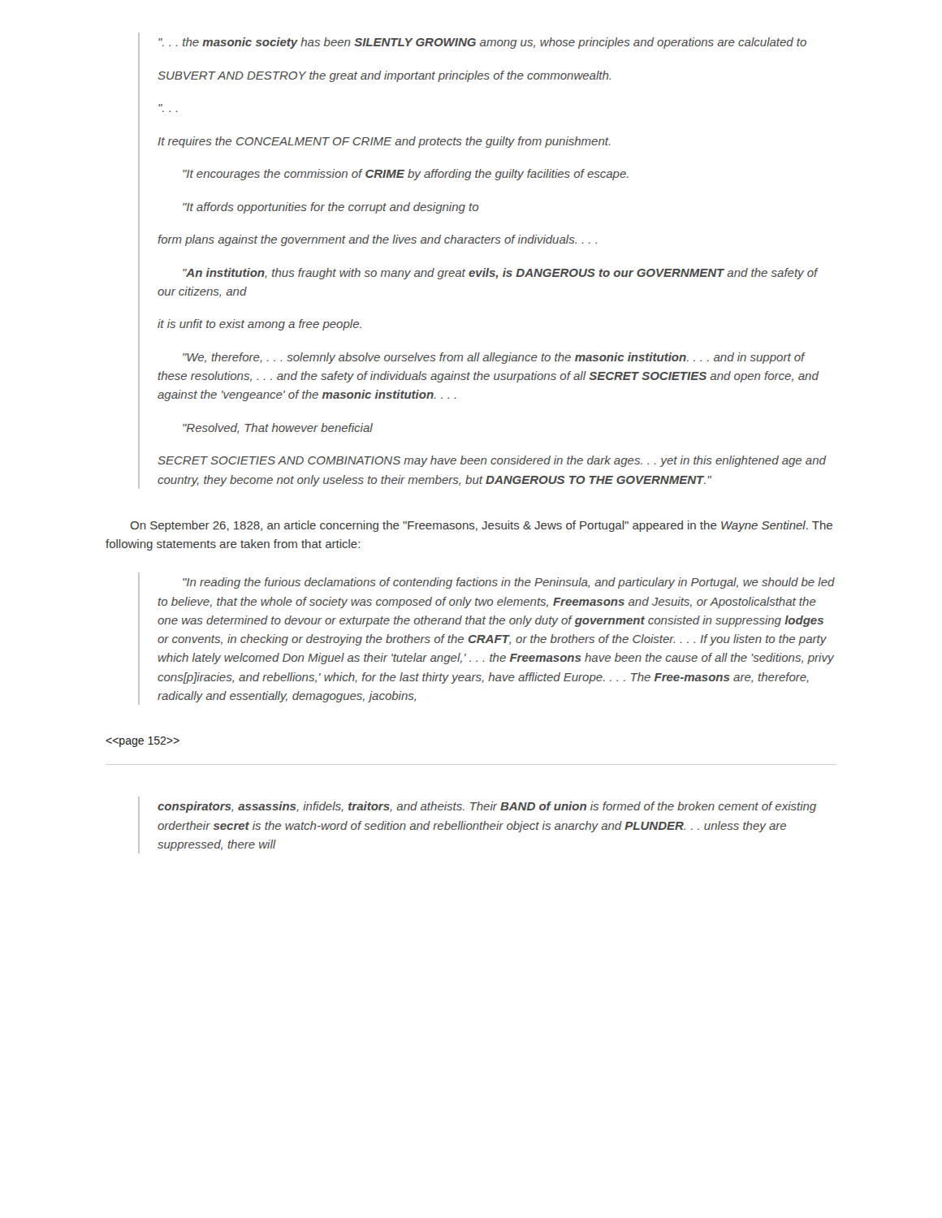". . . the masonic society has been SILENTLY GROWING among us, whose principles and operations are calculated to
SUBVERT AND DESTROY the great and important principles of the commonwealth.
". . .
It requires the CONCEALMENT OF CRIME and protects the guilty from punishment.
"It encourages the commission of CRIME by affording the guilty facilities of escape.
"It affords opportunities for the corrupt and designing to
form plans against the government and the lives and characters of individuals. . . .
"An institution, thus fraught with so many and great evils, is DANGEROUS to our GOVERNMENT and the safety of our citizens, and
it is unfit to exist among a free people.
"We, therefore, . . . solemnly absolve ourselves from all allegiance to the masonic institution. . . . and in support of these resolutions, . . . and the safety of individuals against the usurpations of all SECRET SOCIETIES and open force, and against the 'vengeance' of the masonic institution. . . .
"Resolved, That however beneficial
SECRET SOCIETIES AND COMBINATIONS may have been considered in the dark ages. . . yet in this enlightened age and country, they become not only useless to their members, but DANGEROUS TO THE GOVERNMENT."
On September 26, 1828, an article concerning the "Freemasons, Jesuits & Jews of Portugal" appeared in the Wayne Sentinel. The following statements are taken from that article:
"In reading the furious declamations of contending factions in the Peninsula, and particulary in Portugal, we should be led to believe, that the whole of society was composed of only two elements, Freemasons and Jesuits, or Apostolicalsthat the one was determined to devour or exturpate the otherand that the only duty of government consisted in suppressing lodges or convents, in checking or destroying the brothers of the CRAFT, or the brothers of the Cloister. . . . If you listen to the party which lately welcomed Don Miguel as their 'tutelar angel,' . . . the Freemasons have been the cause of all the 'seditions, privy cons[p]iracies, and rebellions,' which, for the last thirty years, have afflicted Europe. . . . The Free-masons are, therefore, radically and essentially, demagogues, jacobins,
<<page 152>>
conspirators, assassins, infidels, traitors, and atheists. Their BAND of union is formed of the broken cement of existing ordertheir secret is the watch-word of sedition and rebelliontheir object is anarchy and PLUNDER. . . unless they are suppressed, there will